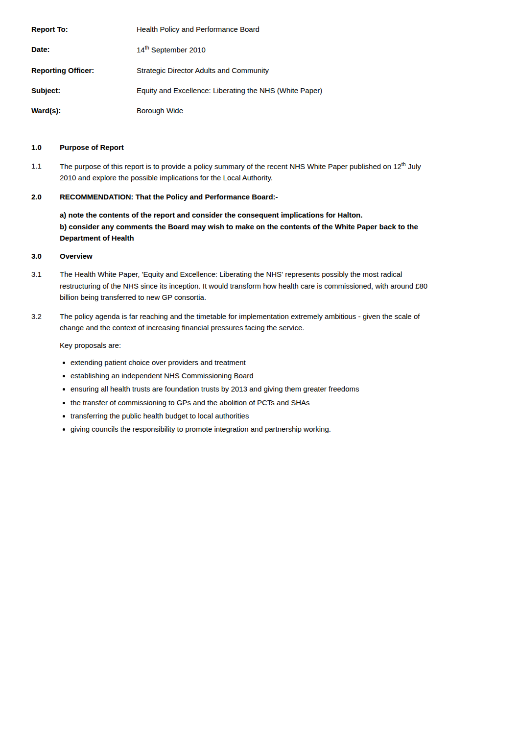| Report To: | Health Policy and Performance Board |
| Date: | 14 th September 2010 |
| Reporting Officer: | Strategic Director Adults and Community |
| Subject: | Equity and Excellence: Liberating the NHS (White Paper) |
| Ward(s): | Borough Wide |
1.0
Purpose of Report
1.1
The purpose of this report is to provide a policy summary of the recent NHS White Paper published on 12th July 2010 and explore the possible implications for the Local Authority.
2.0
RECOMMENDATION: That the Policy and Performance Board:-
a) note the contents of the report and consider the consequent implications for Halton.
b) consider any comments the Board may wish to make on the contents of the White Paper back to the Department of Health
3.0
Overview
3.1
The Health White Paper, 'Equity and Excellence: Liberating the NHS' represents possibly the most radical restructuring of the NHS since its inception. It would transform how health care is commissioned, with around £80 billion being transferred to new GP consortia.
3.2
The policy agenda is far reaching and the timetable for implementation extremely ambitious - given the scale of change and the context of increasing financial pressures facing the service.
Key proposals are:
extending patient choice over providers and treatment
establishing an independent NHS Commissioning Board
ensuring all health trusts are foundation trusts by 2013 and giving them greater freedoms
the transfer of commissioning to GPs and the abolition of PCTs and SHAs
transferring the public health budget to local authorities
giving councils the responsibility to promote integration and partnership working.